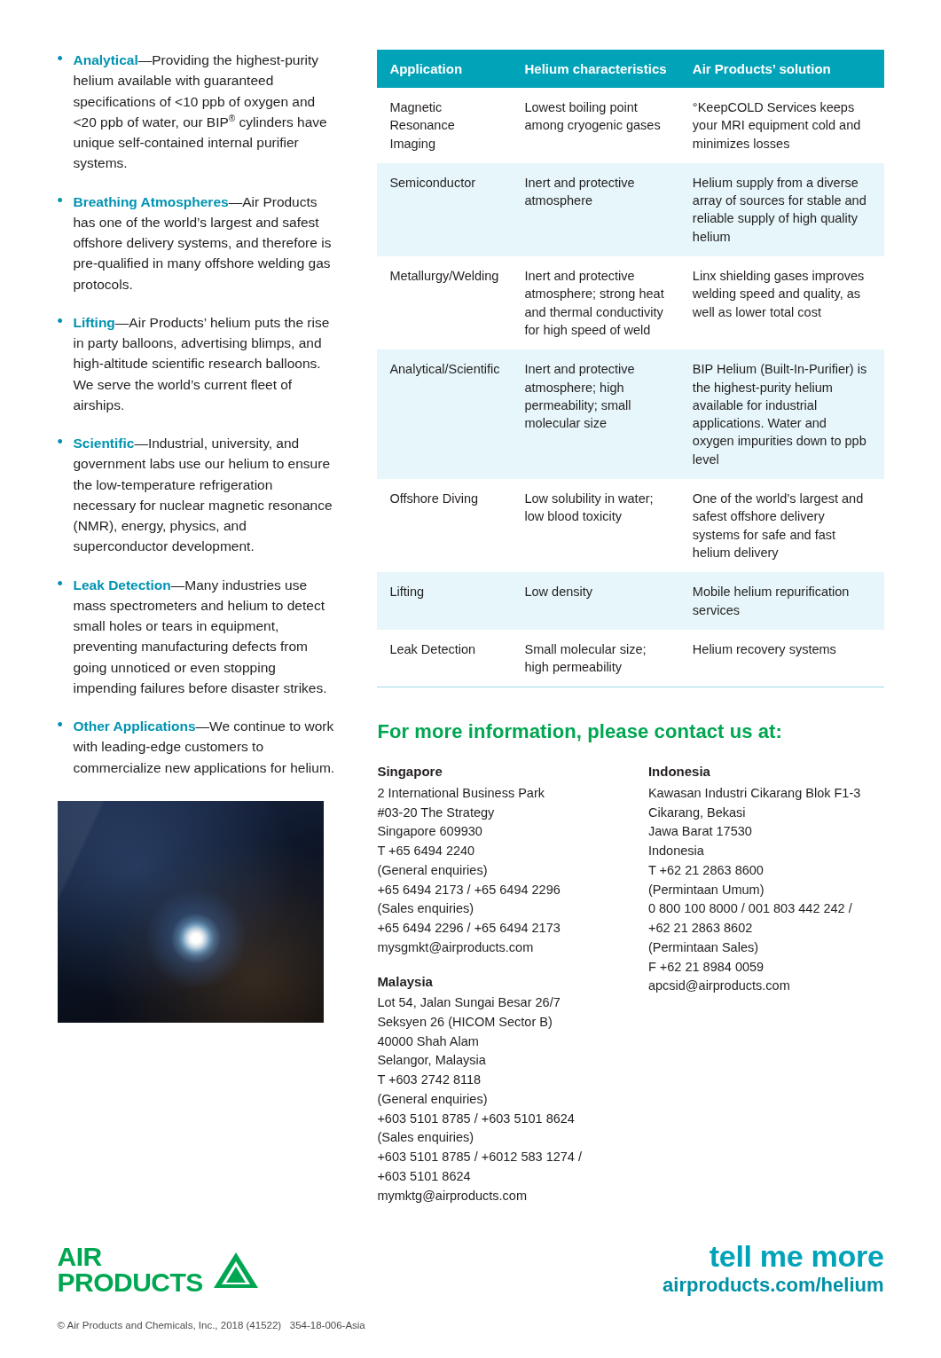Analytical—Providing the highest-purity helium available with guaranteed specifications of <10 ppb of oxygen and <20 ppb of water, our BIP® cylinders have unique self-contained internal purifier systems.
Breathing Atmospheres—Air Products has one of the world’s largest and safest offshore delivery systems, and therefore is pre-qualified in many offshore welding gas protocols.
Lifting—Air Products’ helium puts the rise in party balloons, advertising blimps, and high-altitude scientific research balloons. We serve the world’s current fleet of airships.
Scientific—Industrial, university, and government labs use our helium to ensure the low-temperature refrigeration necessary for nuclear magnetic resonance (NMR), energy, physics, and superconductor development.
Leak Detection—Many industries use mass spectrometers and helium to detect small holes or tears in equipment, preventing manufacturing defects from going unnoticed or even stopping impending failures before disaster strikes.
Other Applications—We continue to work with leading-edge customers to commercialize new applications for helium.
| Application | Helium characteristics | Air Products’ solution |
| --- | --- | --- |
| Magnetic Resonance Imaging | Lowest boiling point among cryogenic gases | °KeepCOLD Services keeps your MRI equipment cold and minimizes losses |
| Semiconductor | Inert and protective atmosphere | Helium supply from a diverse array of sources for stable and reliable supply of high quality helium |
| Metallurgy/Welding | Inert and protective atmosphere; strong heat and thermal conductivity for high speed of weld | Linx shielding gases improves welding speed and quality, as well as lower total cost |
| Analytical/Scientific | Inert and protective atmosphere; high permeability; small molecular size | BIP Helium (Built-In-Purifier) is the highest-purity helium available for industrial applications. Water and oxygen impurities down to ppb level |
| Offshore Diving | Low solubility in water; low blood toxicity | One of the world’s largest and safest offshore delivery systems for safe and fast helium delivery |
| Lifting | Low density | Mobile helium repurification services |
| Leak Detection | Small molecular size; high permeability | Helium recovery systems |
For more information, please contact us at:
Singapore
2 International Business Park
#03-20 The Strategy
Singapore 609930
T +65 6494 2240
(General enquiries)
+65 6494 2173 / +65 6494 2296
(Sales enquiries)
+65 6494 2296 / +65 6494 2173
mysgmkt@airproducts.com
Malaysia
Lot 54, Jalan Sungai Besar 26/7
Seksyen 26 (HICOM Sector B)
40000 Shah Alam
Selangor, Malaysia
T +603 2742 8118
(General enquiries)
+603 5101 8785 / +603 5101 8624
(Sales enquiries)
+603 5101 8785 / +6012 583 1274 /
+603 5101 8624
mymktg@airproducts.com
Indonesia
Kawasan Industri Cikarang Blok F1-3
Cikarang, Bekasi
Jawa Barat 17530
Indonesia
T +62 21 2863 8600
(Permintaan Umum)
0 800 100 8000 / 001 803 442 242 /
+62 21 2863 8602
(Permintaan Sales)
F +62 21 8984 0059
apcsid@airproducts.com
AIRPRODUCTS
tell me more
airproducts.com/helium
© Air Products and Chemicals, Inc., 2018 (41522) 354-18-006-Asia